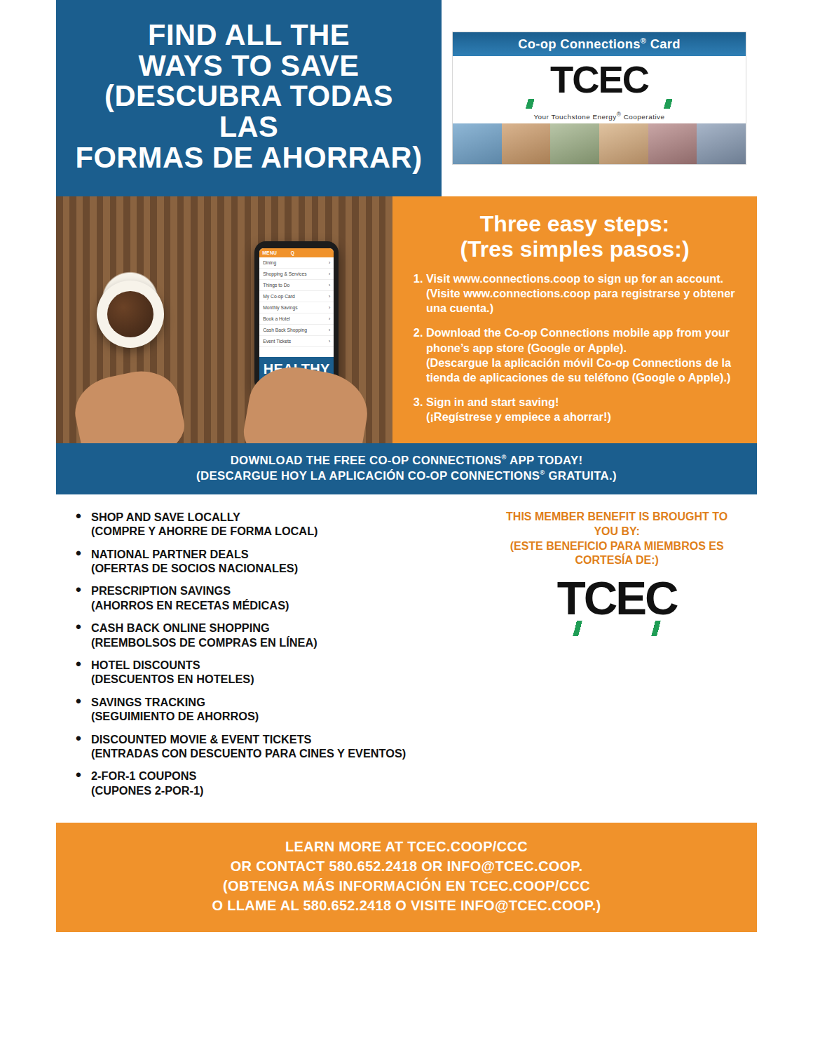Find all the
ways to save
(Descubra todas las
formas de ahorrar)
Co-op Connections® Card
TCEC
Your Touchstone Energy® Cooperative
MENU Q
Dining›
Shopping & Services›
Things to Do›
My Co-op Card›
Monthly Savings›
Book a Hotel›
Cash Back Shopping›
Event Tickets›
HEALTHY SAVINGS
Three easy steps:
(Tres simples pasos:)
Visit www.connections.coop to sign up for an account. (Visite www.connections.coop para registrarse y obtener una cuenta.)
Download the Co-op Connections mobile app from your phone’s app store (Google or Apple). (Descargue la aplicación móvil Co-op Connections de la tienda de aplicaciones de su teléfono (Google o Apple).)
Sign in and start saving! (¡Regístrese y empiece a ahorrar!)
Download the free Co-op Connections® app today!
(Descargue hoy la aplicación Co-op Connections® gratuita.)
Shop and save locally(Compre y ahorre de forma local)
National partner deals(Ofertas de socios nacionales)
Prescription savings(Ahorros en recetas médicas)
Cash back online shopping(Reembolsos de compras en línea)
Hotel discounts(Descuentos en hoteles)
Savings tracking(Seguimiento de ahorros)
Discounted movie & event tickets(Entradas con descuento para cines y eventos)
2-for-1 coupons(Cupones 2-por-1)
This member benefit is brought to you by:
(Este beneficio para miembros es cortesía de:)
TCEC
Learn more at tcec.coop/ccc
or contact 580.652.2418 or info@tcec.coop.
(Obtenga más información en tcec.coop/ccc
o llame al 580.652.2418 o visite info@tcec.coop.)